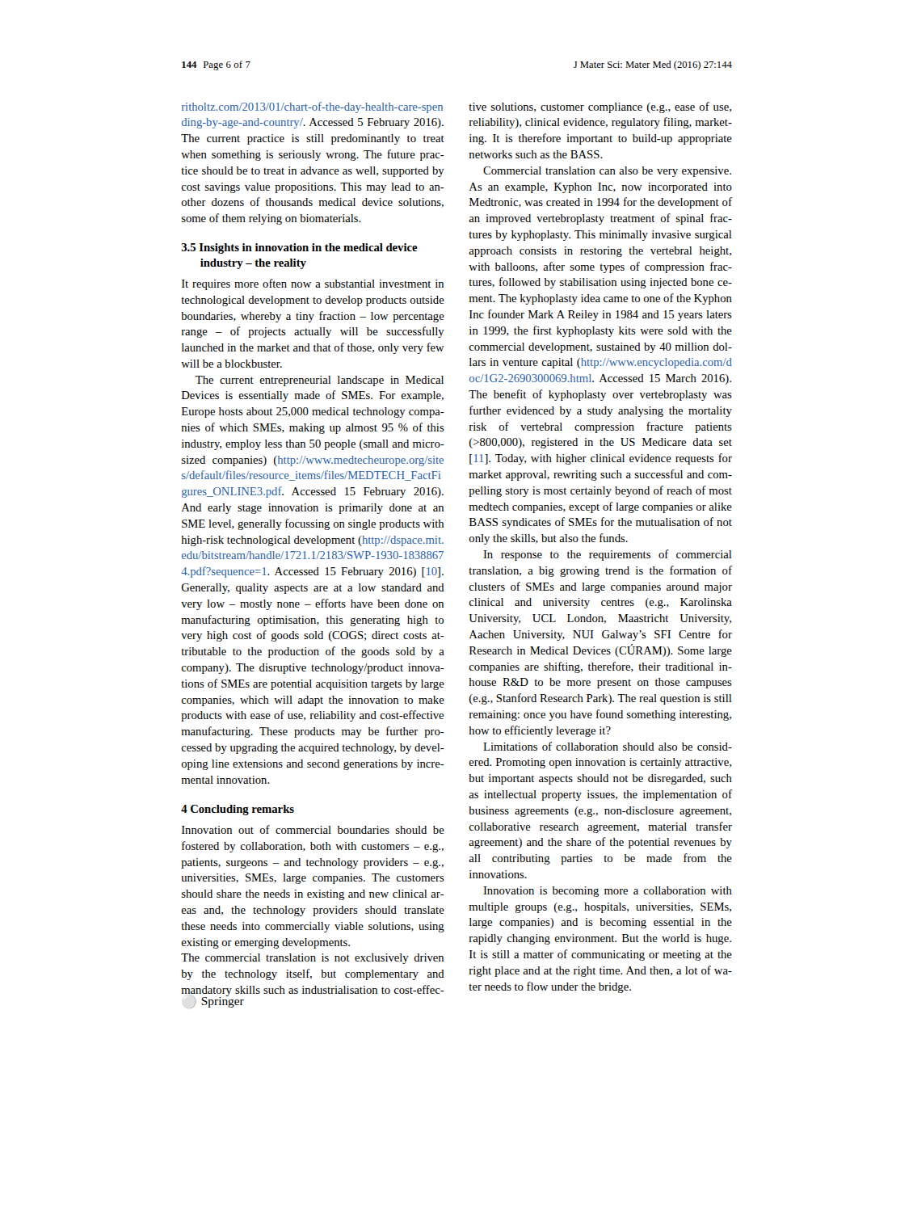144 Page 6 of 7
J Mater Sci: Mater Med (2016) 27:144
ritholtz.com/2013/01/chart-of-the-day-health-care-spending-by-age-and-country/. Accessed 5 February 2016). The current practice is still predominantly to treat when something is seriously wrong. The future practice should be to treat in advance as well, supported by cost savings value propositions. This may lead to another dozens of thousands medical device solutions, some of them relying on biomaterials.
3.5 Insights in innovation in the medical deviceindustry – the reality
It requires more often now a substantial investment in technological development to develop products outside boundaries, whereby a tiny fraction – low percentage range – of projects actually will be successfully launched in the market and that of those, only very few will be a blockbuster.
The current entrepreneurial landscape in Medical Devices is essentially made of SMEs. For example, Europe hosts about 25,000 medical technology companies of which SMEs, making up almost 95 % of this industry, employ less than 50 people (small and micro-sized companies) (http://www.medtecheurope.org/sites/default/files/resource_items/files/MEDTECH_FactFigures_ONLINE3.pdf. Accessed 15 February 2016). And early stage innovation is primarily done at an SME level, generally focussing on single products with high-risk technological development (http://dspace.mit.edu/bitstream/handle/1721.1/2183/SWP-1930-18388674.pdf?sequence=1. Accessed 15 February 2016) [10]. Generally, quality aspects are at a low standard and very low – mostly none – efforts have been done on manufacturing optimisation, this generating high to very high cost of goods sold (COGS; direct costs attributable to the production of the goods sold by a company). The disruptive technology/product innovations of SMEs are potential acquisition targets by large companies, which will adapt the innovation to make products with ease of use, reliability and cost-effective manufacturing. These products may be further processed by upgrading the acquired technology, by developing line extensions and second generations by incremental innovation.
4 Concluding remarks
Innovation out of commercial boundaries should be fostered by collaboration, both with customers – e.g., patients, surgeons – and technology providers – e.g., universities, SMEs, large companies. The customers should share the needs in existing and new clinical areas and, the technology providers should translate these needs into commercially viable solutions, using existing or emerging developments.
The commercial translation is not exclusively driven by the technology itself, but complementary and mandatory skills such as industrialisation to cost-effective solutions, customer compliance (e.g., ease of use, reliability), clinical evidence, regulatory filing, marketing. It is therefore important to build-up appropriate networks such as the BASS.
Commercial translation can also be very expensive. As an example, Kyphon Inc, now incorporated into Medtronic, was created in 1994 for the development of an improved vertebroplasty treatment of spinal fractures by kyphoplasty. This minimally invasive surgical approach consists in restoring the vertebral height, with balloons, after some types of compression fractures, followed by stabilisation using injected bone cement. The kyphoplasty idea came to one of the Kyphon Inc founder Mark A Reiley in 1984 and 15 years laters in 1999, the first kyphoplasty kits were sold with the commercial development, sustained by 40 million dollars in venture capital (http://www.encyclopedia.com/doc/1G2-2690300069.html. Accessed 15 March 2016). The benefit of kyphoplasty over vertebroplasty was further evidenced by a study analysing the mortality risk of vertebral compression fracture patients (>800,000), registered in the US Medicare data set [11]. Today, with higher clinical evidence requests for market approval, rewriting such a successful and compelling story is most certainly beyond of reach of most medtech companies, except of large companies or alike BASS syndicates of SMEs for the mutualisation of not only the skills, but also the funds.
In response to the requirements of commercial translation, a big growing trend is the formation of clusters of SMEs and large companies around major clinical and university centres (e.g., Karolinska University, UCL London, Maastricht University, Aachen University, NUI Galway’s SFI Centre for Research in Medical Devices (CÚRAM)). Some large companies are shifting, therefore, their traditional in-house R&D to be more present on those campuses (e.g., Stanford Research Park). The real question is still remaining: once you have found something interesting, how to efficiently leverage it?
Limitations of collaboration should also be considered. Promoting open innovation is certainly attractive, but important aspects should not be disregarded, such as intellectual property issues, the implementation of business agreements (e.g., non-disclosure agreement, collaborative research agreement, material transfer agreement) and the share of the potential revenues by all contributing parties to be made from the innovations.
Innovation is becoming more a collaboration with multiple groups (e.g., hospitals, universities, SEMs, large companies) and is becoming essential in the rapidly changing environment. But the world is huge. It is still a matter of communicating or meeting at the right place and at the right time. And then, a lot of water needs to flow under the bridge.
⚪ Springer